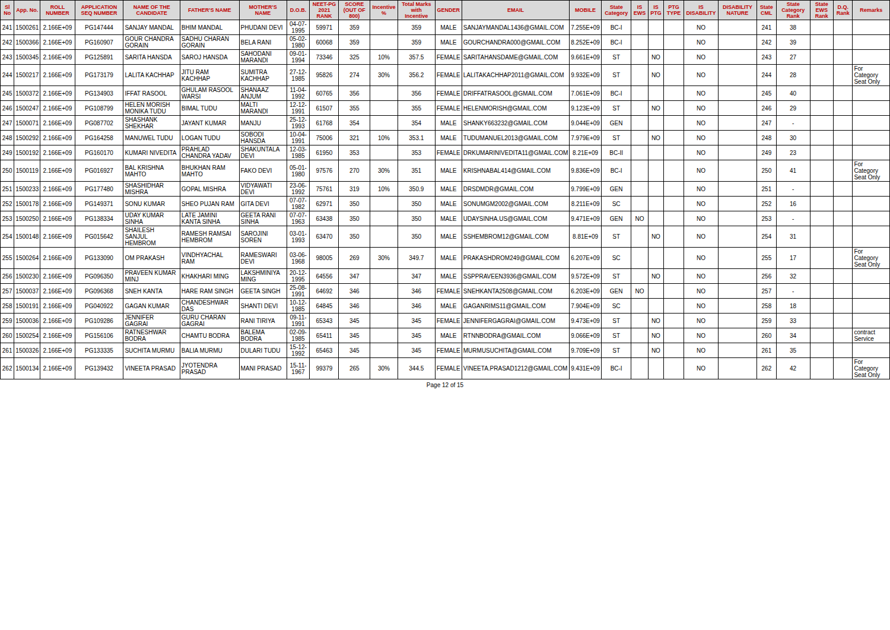| Sl No | App. No. | ROLL NUMBER | APPLICATION SEQ NUMBER | NAME OF THE CANDIDATE | FATHER'S NAME | MOTHER'S NAME | D.O.B. | NEET-PG 2021 RANK | SCORE (OUT OF 800) | Incentive % | Total Marks with Incentive | GENDER | EMAIL | MOBILE | State Category | IS EWS | IS PTG | PTG TYPE | IS DISABILITY | DISABILITY NATURE | State CML | State Category Rank | State EWS Rank | D.Q. Rank | Remarks |
| --- | --- | --- | --- | --- | --- | --- | --- | --- | --- | --- | --- | --- | --- | --- | --- | --- | --- | --- | --- | --- | --- | --- | --- | --- | --- |
| 241 | 1500261 | 2.166E+09 | PG147444 | SANJAY MANDAL | BHIM MANDAL | PHUDANI DEVI | 04-07-1995 | 59971 | 359 | | 359 | MALE | SANJAYMANDAL1436@GMAIL.COM | 7.255E+09 | BC-I | | | | NO | | 241 | 38 | | | |
| 242 | 1500366 | 2.166E+09 | PG160907 | GOUR CHANDRA GORAIN | SADHU CHARAN GORAIN | BELA RANI | 05-02-1980 | 60068 | 359 | | 359 | MALE | GOURCHANDRA000@GMAIL.COM | 8.252E+09 | BC-I | | | | NO | | 242 | 39 | | | |
| 243 | 1500345 | 2.166E+09 | PG125891 | SARITA HANSDA | SAROJ HANSDA | SAHODANI MARANDI | 09-01-1994 | 73346 | 325 | 10% | 357.5 | FEMALE | SARITAHANSDAME@GMAIL.COM | 9.661E+09 | ST | | NO | | NO | | 243 | 27 | | | |
| 244 | 1500217 | 2.166E+09 | PG173179 | LALITA KACHHAP | JITU RAM KACHHAP | SUMITRA KACHHAP | 27-12-1985 | 95826 | 274 | 30% | 356.2 | FEMALE | LALITAKACHHAP2011@GMAIL.COM | 9.932E+09 | ST | | NO | | NO | | 244 | 28 | | | For Category Seat Only |
| 245 | 1500372 | 2.166E+09 | PG134903 | IFFAT RASOOL | GHULAM RASOOL WARSI | SHANAAZ ANJUM | 11-04-1992 | 60765 | 356 | | 356 | FEMALE | DRIFFATRASOOL@GMAIL.COM | 7.061E+09 | BC-I | | | | NO | | 245 | 40 | | | |
| 246 | 1500247 | 2.166E+09 | PG108799 | HELEN MORISH MONIKA TUDU | BIMAL TUDU | MALTI MARANDI | 12-12-1991 | 61507 | 355 | | 355 | FEMALE | HELENMORISH@GMAIL.COM | 9.123E+09 | ST | | NO | | NO | | 246 | 29 | | | |
| 247 | 1500071 | 2.166E+09 | PG087702 | SHASHANK SHEKHAR | JAYANT KUMAR | MANJU | 25-12-1993 | 61768 | 354 | | 354 | MALE | SHANKY663232@GMAIL.COM | 9.044E+09 | GEN | | | | NO | | 247 | - | | | |
| 248 | 1500292 | 2.166E+09 | PG164258 | MANUWEL TUDU | LOGAN TUDU | SOBODI HANSDA | 10-04-1991 | 75006 | 321 | 10% | 353.1 | MALE | TUDUMANUEL2013@GMAIL.COM | 7.979E+09 | ST | | NO | | NO | | 248 | 30 | | | |
| 249 | 1500192 | 2.166E+09 | PG160170 | KUMARI NIVEDITA | PRAHLAD CHANDRA YADAV | SHAKUNTALA DEVI | 12-03-1985 | 61950 | 353 | | 353 | FEMALE | DRKUMARINIVEDITA11@GMAIL.COM | 8.21E+09 | BC-II | | | | NO | | 249 | 23 | | | |
| 250 | 1500119 | 2.166E+09 | PG016927 | BAL KRISHNA MAHTO | BHUKHAN RAM MAHTO | FAKO DEVI | 05-01-1980 | 97576 | 270 | 30% | 351 | MALE | KRISHNABAL414@GMAIL.COM | 9.836E+09 | BC-I | | | | NO | | 250 | 41 | | | For Category Seat Only |
| 251 | 1500233 | 2.166E+09 | PG177480 | SHASHIDHAR MISHRA | GOPAL MISHRA | VIDYAWATI DEVI | 23-06-1992 | 75761 | 319 | 10% | 350.9 | MALE | DRSDMDR@GMAIL.COM | 9.799E+09 | GEN | | | | NO | | 251 | - | | | |
| 252 | 1500178 | 2.166E+09 | PG149371 | SONU KUMAR | SHEO PUJAN RAM | GITA DEVI | 07-07-1982 | 62971 | 350 | | 350 | MALE | SONUMGM2002@GMAIL.COM | 8.211E+09 | SC | | | | NO | | 252 | 16 | | | |
| 253 | 1500250 | 2.166E+09 | PG138334 | UDAY KUMAR SINHA | LATE JAMINI KANTA SINHA | GEETA RANI SINHA | 07-07-1963 | 63438 | 350 | | 350 | MALE | UDAYSINHA.US@GMAIL.COM | 9.471E+09 | GEN | NO | | | NO | | 253 | - | | | |
| 254 | 1500148 | 2.166E+09 | PG015642 | SHAILESH SANJUL HEMBROM | RAMESH RAMSAI HEMBROM | SAROJINI SOREN | 03-01-1993 | 63470 | 350 | | 350 | MALE | SSHEMBROM12@GMAIL.COM | 8.81E+09 | ST | | NO | | NO | | 254 | 31 | | | |
| 255 | 1500264 | 2.166E+09 | PG133090 | OM PRAKASH | VINDHYACHAL RAM | RAMESWARI DEVI | 03-06-1968 | 98005 | 269 | 30% | 349.7 | MALE | PRAKASHDROM249@GMAIL.COM | 6.207E+09 | SC | | | | NO | | 255 | 17 | | | For Category Seat Only |
| 256 | 1500230 | 2.166E+09 | PG096350 | PRAVEEN KUMAR MINJ | KHAKHARI MING | LAKSHMINIYA MING | 20-12-1995 | 64556 | 347 | | 347 | MALE | SSPPRAVEEN3936@GMAIL.COM | 9.572E+09 | ST | | NO | | NO | | 256 | 32 | | | |
| 257 | 1500037 | 2.166E+09 | PG096368 | SNEH KANTA | HARE RAM SINGH | GEETA SINGH | 25-08-1991 | 64692 | 346 | | 346 | FEMALE | SNEHKANTA2508@GMAIL.COM | 6.203E+09 | GEN | NO | | | NO | | 257 | - | | | |
| 258 | 1500191 | 2.166E+09 | PG040922 | GAGAN KUMAR | CHANDESHWAR DAS | SHANTI DEVI | 10-12-1985 | 64845 | 346 | | 346 | MALE | GAGANRIMS11@GMAIL.COM | 7.904E+09 | SC | | | | NO | | 258 | 18 | | | |
| 259 | 1500036 | 2.166E+09 | PG109286 | JENNIFER GAGRAI | GURU CHARAN GAGRAI | RANI TIRIYA | 09-11-1991 | 65343 | 345 | | 345 | FEMALE | JENNIFERGAGRAI@GMAIL.COM | 9.473E+09 | ST | | NO | | NO | | 259 | 33 | | | |
| 260 | 1500254 | 2.166E+09 | PG156106 | RATNESHWAR BODRA | CHAMTU BODRA | BALEMA BODRA | 02-09-1985 | 65411 | 345 | | 345 | MALE | RTNNBODRA@GMAIL.COM | 9.066E+09 | ST | | NO | | NO | | 260 | 34 | | | contract Service |
| 261 | 1500326 | 2.166E+09 | PG133335 | SUCHITA MURMU | BALIA MURMU | DULARI TUDU | 15-12-1992 | 65463 | 345 | | 345 | FEMALE | MURMUSUCHITA@GMAIL.COM | 9.709E+09 | ST | | NO | | NO | | 261 | 35 | | | |
| 262 | 1500134 | 2.166E+09 | PG139432 | VINEETA PRASAD | JYOTENDRA PRASAD | MANI PRASAD | 15-11-1967 | 99379 | 265 | 30% | 344.5 | FEMALE | VINEETA.PRASAD1212@GMAIL.COM | 9.431E+09 | BC-I | | | | NO | | 262 | 42 | | | For Category Seat Only |
Page 12 of 15